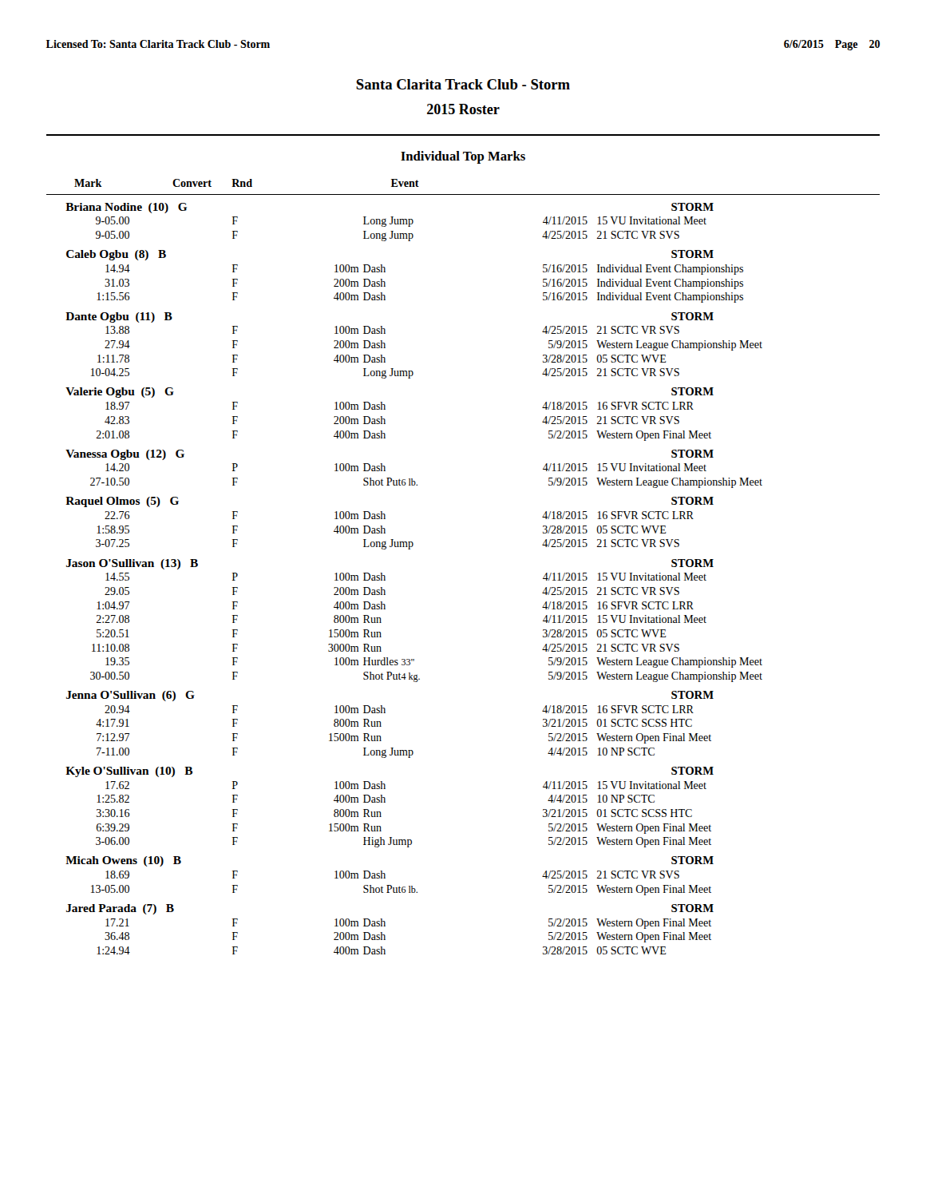Licensed To: Santa Clarita Track Club - Storm
6/6/2015 Page 20
Santa Clarita Track Club - Storm
2015 Roster
Individual Top Marks
| Mark | Convert | Rnd | Event | | |
| --- | --- | --- | --- | --- | --- |
| Briana Nodine (10) G | STORM |
| 9-05.00 | | F | | Long Jump | 4/11/2015 | 15 VU Invitational Meet |
| 9-05.00 | | F | | Long Jump | 4/25/2015 | 21 SCTC VR SVS |
| Caleb Ogbu (8) B | STORM |
| 14.94 | | F | 100m | Dash | 5/16/2015 | Individual Event Championships |
| 31.03 | | F | 200m | Dash | 5/16/2015 | Individual Event Championships |
| 1:15.56 | | F | 400m | Dash | 5/16/2015 | Individual Event Championships |
| Dante Ogbu (11) B | STORM |
| 13.88 | | F | 100m | Dash | 4/25/2015 | 21 SCTC VR SVS |
| 27.94 | | F | 200m | Dash | 5/9/2015 | Western League Championship Meet |
| 1:11.78 | | F | 400m | Dash | 3/28/2015 | 05 SCTC WVE |
| 10-04.25 | | F | | Long Jump | 4/25/2015 | 21 SCTC VR SVS |
| Valerie Ogbu (5) G | STORM |
| 18.97 | | F | 100m | Dash | 4/18/2015 | 16 SFVR SCTC LRR |
| 42.83 | | F | 200m | Dash | 4/25/2015 | 21 SCTC VR SVS |
| 2:01.08 | | F | 400m | Dash | 5/2/2015 | Western Open Final Meet |
| Vanessa Ogbu (12) G | STORM |
| 14.20 | | P | 100m | Dash | 4/11/2015 | 15 VU Invitational Meet |
| 27-10.50 | | F | | Shot Put 6 lb. | 5/9/2015 | Western League Championship Meet |
| Raquel Olmos (5) G | STORM |
| 22.76 | | F | 100m | Dash | 4/18/2015 | 16 SFVR SCTC LRR |
| 1:58.95 | | F | 400m | Dash | 3/28/2015 | 05 SCTC WVE |
| 3-07.25 | | F | | Long Jump | 4/25/2015 | 21 SCTC VR SVS |
| Jason O'Sullivan (13) B | STORM |
| 14.55 | | P | 100m | Dash | 4/11/2015 | 15 VU Invitational Meet |
| 29.05 | | F | 200m | Dash | 4/25/2015 | 21 SCTC VR SVS |
| 1:04.97 | | F | 400m | Dash | 4/18/2015 | 16 SFVR SCTC LRR |
| 2:27.08 | | F | 800m | Run | 4/11/2015 | 15 VU Invitational Meet |
| 5:20.51 | | F | 1500m | Run | 3/28/2015 | 05 SCTC WVE |
| 11:10.08 | | F | 3000m | Run | 4/25/2015 | 21 SCTC VR SVS |
| 19.35 | | F | 100m | Hurdles 33" | 5/9/2015 | Western League Championship Meet |
| 30-00.50 | | F | | Shot Put 4 kg. | 5/9/2015 | Western League Championship Meet |
| Jenna O'Sullivan (6) G | STORM |
| 20.94 | | F | 100m | Dash | 4/18/2015 | 16 SFVR SCTC LRR |
| 4:17.91 | | F | 800m | Run | 3/21/2015 | 01 SCTC SCSS HTC |
| 7:12.97 | | F | 1500m | Run | 5/2/2015 | Western Open Final Meet |
| 7-11.00 | | F | | Long Jump | 4/4/2015 | 10 NP SCTC |
| Kyle O'Sullivan (10) B | STORM |
| 17.62 | | P | 100m | Dash | 4/11/2015 | 15 VU Invitational Meet |
| 1:25.82 | | F | 400m | Dash | 4/4/2015 | 10 NP SCTC |
| 3:30.16 | | F | 800m | Run | 3/21/2015 | 01 SCTC SCSS HTC |
| 6:39.29 | | F | 1500m | Run | 5/2/2015 | Western Open Final Meet |
| 3-06.00 | | F | | High Jump | 5/2/2015 | Western Open Final Meet |
| Micah Owens (10) B | STORM |
| 18.69 | | F | 100m | Dash | 4/25/2015 | 21 SCTC VR SVS |
| 13-05.00 | | F | | Shot Put 6 lb. | 5/2/2015 | Western Open Final Meet |
| Jared Parada (7) B | STORM |
| 17.21 | | F | 100m | Dash | 5/2/2015 | Western Open Final Meet |
| 36.48 | | F | 200m | Dash | 5/2/2015 | Western Open Final Meet |
| 1:24.94 | | F | 400m | Dash | 3/28/2015 | 05 SCTC WVE |